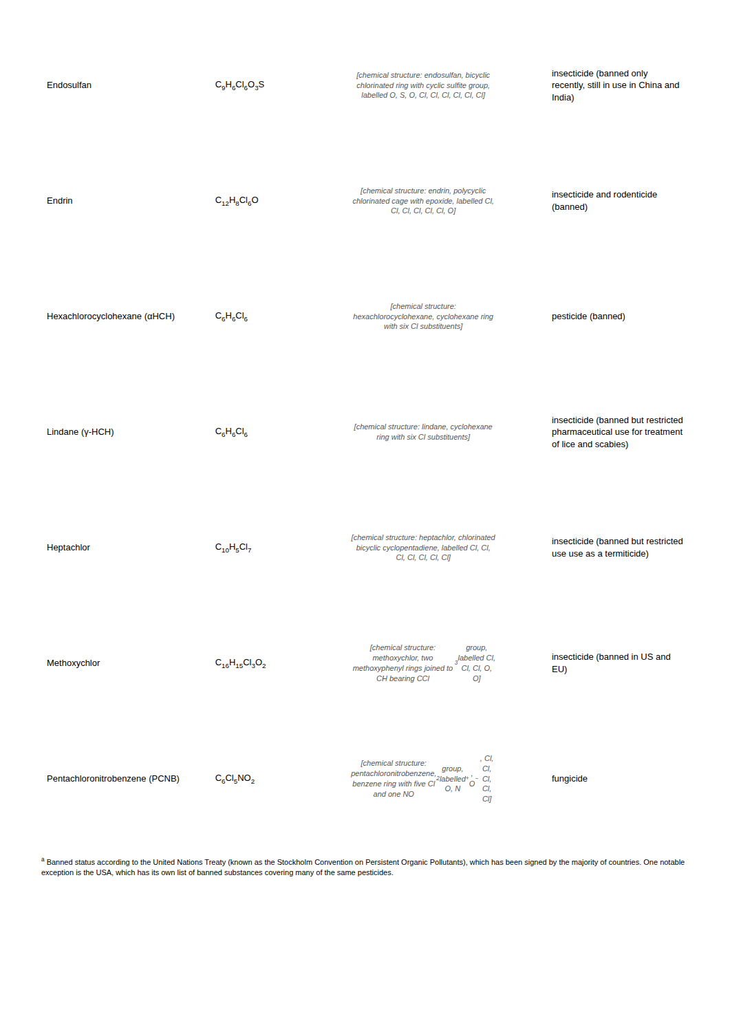| Endosulfan | C 9 H 6 Cl 6 O 3 S | [chemical structure: endosulfan, bicyclic chlorinated ring with cyclic sulfite group, labelled O, S, O, Cl, Cl, Cl, Cl, Cl, Cl] | insecticide (banned only recently, still in use in China and India) |
| Endrin | C 12 H 8 Cl 6 O | [chemical structure: endrin, polycyclic chlorinated cage with epoxide, labelled Cl, Cl, Cl, Cl, Cl, Cl, O] | insecticide and rodenticide (banned) |
| Hexachlorocyclohexane (αHCH) | C 6 H 6 Cl 6 | [chemical structure: hexachlorocyclohexane, cyclohexane ring with six Cl substituents] | pesticide (banned) |
| Lindane (γ-HCH) | C 6 H 6 Cl 6 | [chemical structure: lindane, cyclohexane ring with six Cl substituents] | insecticide (banned but restricted pharmaceutical use for treatment of lice and scabies) |
| Heptachlor | C 10 H 5 Cl 7 | [chemical structure: heptachlor, chlorinated bicyclic cyclopentadiene, labelled Cl, Cl, Cl, Cl, Cl, Cl, Cl] | insecticide (banned but restricted use use as a termiticide) |
| Methoxychlor | C 16 H 15 Cl 3 O 2 | [chemical structure: methoxychlor, two methoxyphenyl rings joined to CH bearing CCl 3 group, labelled Cl, Cl, Cl, O, O] | insecticide (banned in US and EU) |
| Pentachloronitrobenzene (PCNB) | C 6 Cl 5 NO 2 | [chemical structure: pentachloronitrobenzene, benzene ring with five Cl and one NO 2 group, labelled O, N + , O − , Cl, Cl, Cl, Cl, Cl] | fungicide |
a Banned status according to the United Nations Treaty (known as the Stockholm Convention on Persistent Organic Pollutants), which has been signed by the majority of countries. One notable exception is the USA, which has its own list of banned substances covering many of the same pesticides.